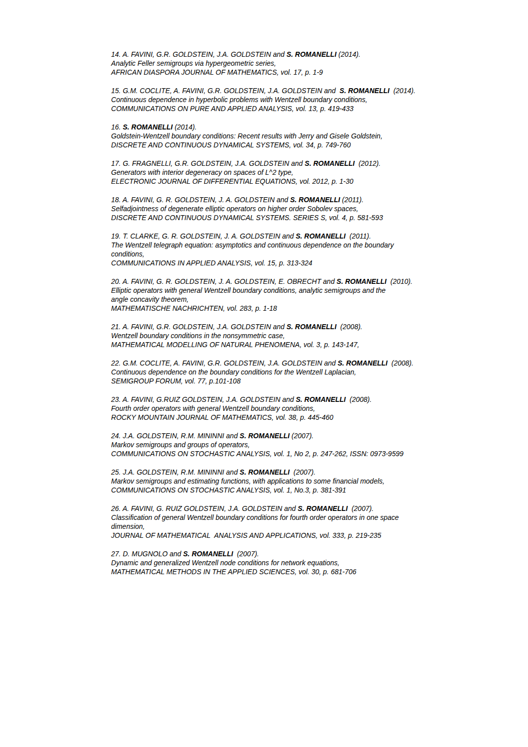14. A. FAVINI, G.R. GOLDSTEIN, J.A. GOLDSTEIN and S. ROMANELLI (2014). Analytic Feller semigroups via hypergeometric series, AFRICAN DIASPORA JOURNAL OF MATHEMATICS, vol. 17, p. 1-9
15. G.M. COCLITE, A. FAVINI, G.R. GOLDSTEIN, J.A. GOLDSTEIN and S. ROMANELLI (2014). Continuous dependence in hyperbolic problems with Wentzell boundary conditions, COMMUNICATIONS ON PURE AND APPLIED ANALYSIS, vol. 13, p. 419-433
16. S. ROMANELLI (2014). Goldstein-Wentzell boundary conditions: Recent results with Jerry and Gisele Goldstein, DISCRETE AND CONTINUOUS DYNAMICAL SYSTEMS, vol. 34, p. 749-760
17. G. FRAGNELLI, G.R. GOLDSTEIN, J.A. GOLDSTEIN and S. ROMANELLI (2012). Generators with interior degeneracy on spaces of L^2 type, ELECTRONIC JOURNAL OF DIFFERENTIAL EQUATIONS, vol. 2012, p. 1-30
18. A. FAVINI, G. R. GOLDSTEIN, J. A. GOLDSTEIN and S. ROMANELLI (2011). Selfadjointness of degenerate elliptic operators on higher order Sobolev spaces, DISCRETE AND CONTINUOUS DYNAMICAL SYSTEMS. SERIES S, vol. 4, p. 581-593
19. T. CLARKE, G. R. GOLDSTEIN, J. A. GOLDSTEIN and S. ROMANELLI (2011). The Wentzell telegraph equation: asymptotics and continuous dependence on the boundary conditions, COMMUNICATIONS IN APPLIED ANALYSIS, vol. 15, p. 313-324
20. A. FAVINI, G. R. GOLDSTEIN, J. A. GOLDSTEIN, E. OBRECHT and S. ROMANELLI (2010). Elliptic operators with general Wentzell boundary conditions, analytic semigroups and the angle concavity theorem, MATHEMATISCHE NACHRICHTEN, vol. 283, p. 1-18
21. A. FAVINI, G.R. GOLDSTEIN, J.A. GOLDSTEIN and S. ROMANELLI (2008). Wentzell boundary conditions in the nonsymmetric case, MATHEMATICAL MODELLING OF NATURAL PHENOMENA, vol. 3, p. 143-147,
22. G.M. COCLITE, A. FAVINI, G.R. GOLDSTEIN, J.A. GOLDSTEIN and S. ROMANELLI (2008). Continuous dependence on the boundary conditions for the Wentzell Laplacian, SEMIGROUP FORUM, vol. 77, p.101-108
23. A. FAVINI, G.RUIZ GOLDSTEIN, J.A. GOLDSTEIN and S. ROMANELLI (2008). Fourth order operators with general Wentzell boundary conditions, ROCKY MOUNTAIN JOURNAL OF MATHEMATICS, vol. 38, p. 445-460
24. J.A. GOLDSTEIN, R.M. MININNI and S. ROMANELLI (2007). Markov semigroups and groups of operators, COMMUNICATIONS ON STOCHASTIC ANALYSIS, vol. 1, No 2, p. 247-262, ISSN: 0973-9599
25. J.A. GOLDSTEIN, R.M. MININNI and S. ROMANELLI (2007). Markov semigroups and estimating functions, with applications to some financial models, COMMUNICATIONS ON STOCHASTIC ANALYSIS, vol. 1, No.3, p. 381-391
26. A. FAVINI, G. RUIZ GOLDSTEIN, J.A. GOLDSTEIN and S. ROMANELLI (2007). Classification of general Wentzell boundary conditions for fourth order operators in one space dimension, JOURNAL OF MATHEMATICAL ANALYSIS AND APPLICATIONS, vol. 333, p. 219-235
27. D. MUGNOLO and S. ROMANELLI (2007). Dynamic and generalized Wentzell node conditions for network equations, MATHEMATICAL METHODS IN THE APPLIED SCIENCES, vol. 30, p. 681-706